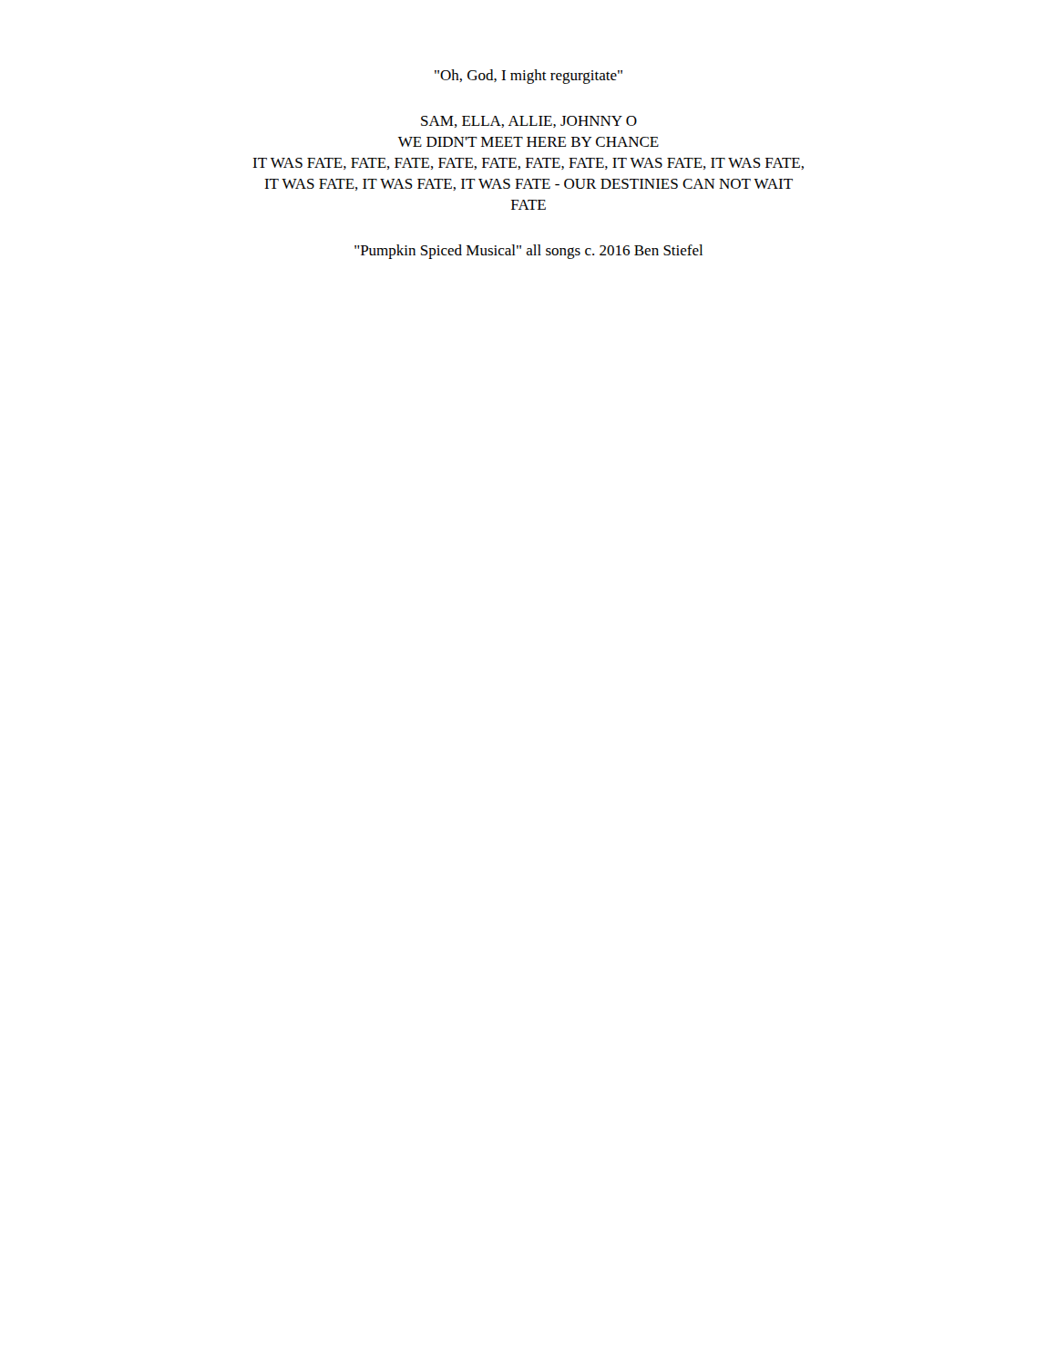"Oh, God, I might regurgitate"
SAM, ELLA, ALLIE, JOHNNY O
WE DIDN'T MEET HERE BY CHANCE
IT WAS FATE, FATE, FATE, FATE, FATE, FATE, FATE, IT WAS FATE, IT WAS FATE, IT WAS FATE, IT WAS FATE, IT WAS FATE - OUR DESTINIES CAN NOT WAIT
FATE
"Pumpkin Spiced Musical" all songs c. 2016 Ben Stiefel